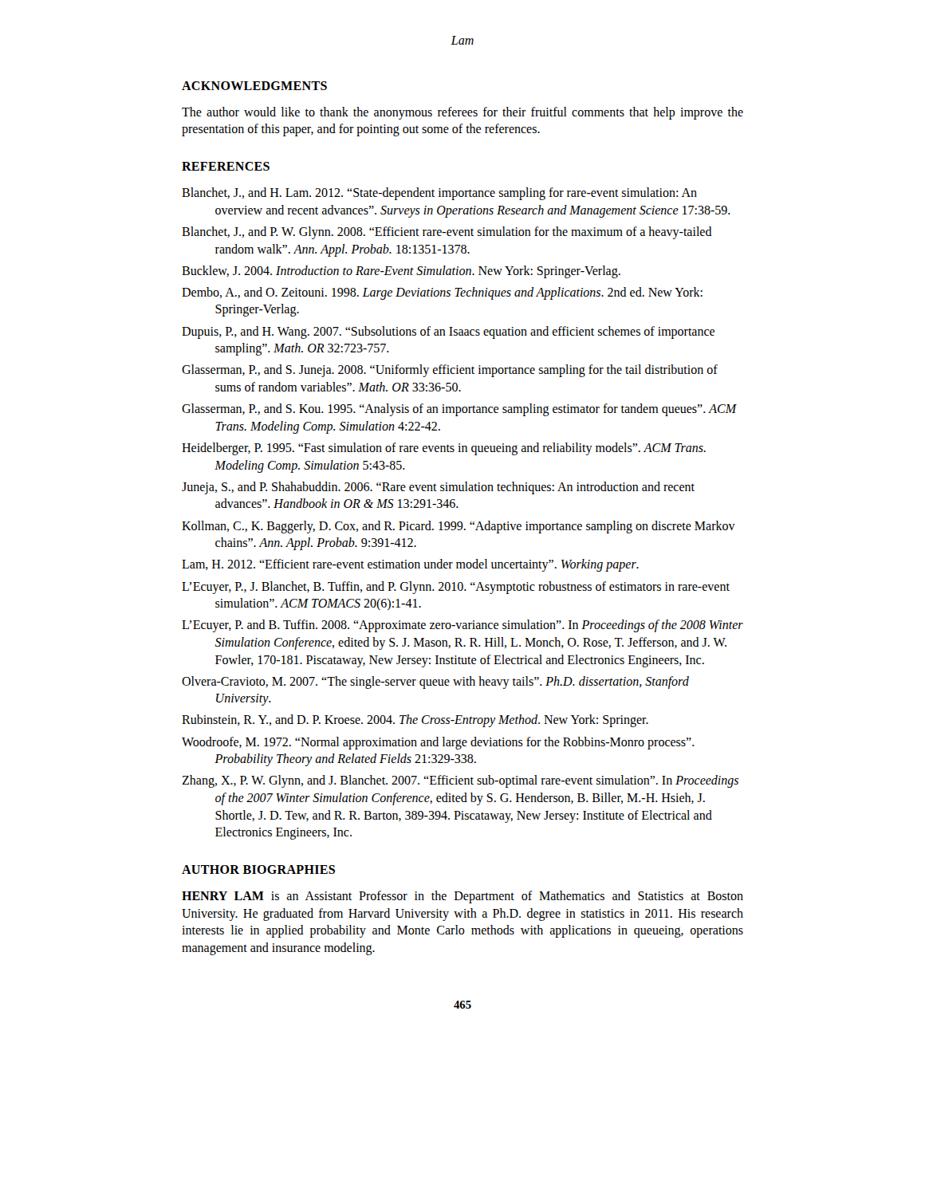Lam
Acknowledgments
The author would like to thank the anonymous referees for their fruitful comments that help improve the presentation of this paper, and for pointing out some of the references.
References
Blanchet, J., and H. Lam. 2012. “State-dependent importance sampling for rare-event simulation: An overview and recent advances”. Surveys in Operations Research and Management Science 17:38-59.
Blanchet, J., and P. W. Glynn. 2008. “Efficient rare-event simulation for the maximum of a heavy-tailed random walk”. Ann. Appl. Probab. 18:1351-1378.
Bucklew, J. 2004. Introduction to Rare-Event Simulation. New York: Springer-Verlag.
Dembo, A., and O. Zeitouni. 1998. Large Deviations Techniques and Applications. 2nd ed. New York: Springer-Verlag.
Dupuis, P., and H. Wang. 2007. “Subsolutions of an Isaacs equation and efficient schemes of importance sampling”. Math. OR 32:723-757.
Glasserman, P., and S. Juneja. 2008. “Uniformly efficient importance sampling for the tail distribution of sums of random variables”. Math. OR 33:36-50.
Glasserman, P., and S. Kou. 1995. “Analysis of an importance sampling estimator for tandem queues”. ACM Trans. Modeling Comp. Simulation 4:22-42.
Heidelberger, P. 1995. “Fast simulation of rare events in queueing and reliability models”. ACM Trans. Modeling Comp. Simulation 5:43-85.
Juneja, S., and P. Shahabuddin. 2006. “Rare event simulation techniques: An introduction and recent advances”. Handbook in OR & MS 13:291-346.
Kollman, C., K. Baggerly, D. Cox, and R. Picard. 1999. “Adaptive importance sampling on discrete Markov chains”. Ann. Appl. Probab. 9:391-412.
Lam, H. 2012. “Efficient rare-event estimation under model uncertainty”. Working paper.
L’Ecuyer, P., J. Blanchet, B. Tuffin, and P. Glynn. 2010. “Asymptotic robustness of estimators in rare-event simulation”. ACM TOMACS 20(6):1-41.
L’Ecuyer, P. and B. Tuffin. 2008. “Approximate zero-variance simulation”. In Proceedings of the 2008 Winter Simulation Conference, edited by S. J. Mason, R. R. Hill, L. Monch, O. Rose, T. Jefferson, and J. W. Fowler, 170-181. Piscataway, New Jersey: Institute of Electrical and Electronics Engineers, Inc.
Olvera-Cravioto, M. 2007. “The single-server queue with heavy tails”. Ph.D. dissertation, Stanford University.
Rubinstein, R. Y., and D. P. Kroese. 2004. The Cross-Entropy Method. New York: Springer.
Woodroofe, M. 1972. “Normal approximation and large deviations for the Robbins-Monro process”. Probability Theory and Related Fields 21:329-338.
Zhang, X., P. W. Glynn, and J. Blanchet. 2007. “Efficient sub-optimal rare-event simulation”. In Proceedings of the 2007 Winter Simulation Conference, edited by S. G. Henderson, B. Biller, M.-H. Hsieh, J. Shortle, J. D. Tew, and R. R. Barton, 389-394. Piscataway, New Jersey: Institute of Electrical and Electronics Engineers, Inc.
Author Biographies
HENRY LAM is an Assistant Professor in the Department of Mathematics and Statistics at Boston University. He graduated from Harvard University with a Ph.D. degree in statistics in 2011. His research interests lie in applied probability and Monte Carlo methods with applications in queueing, operations management and insurance modeling.
465